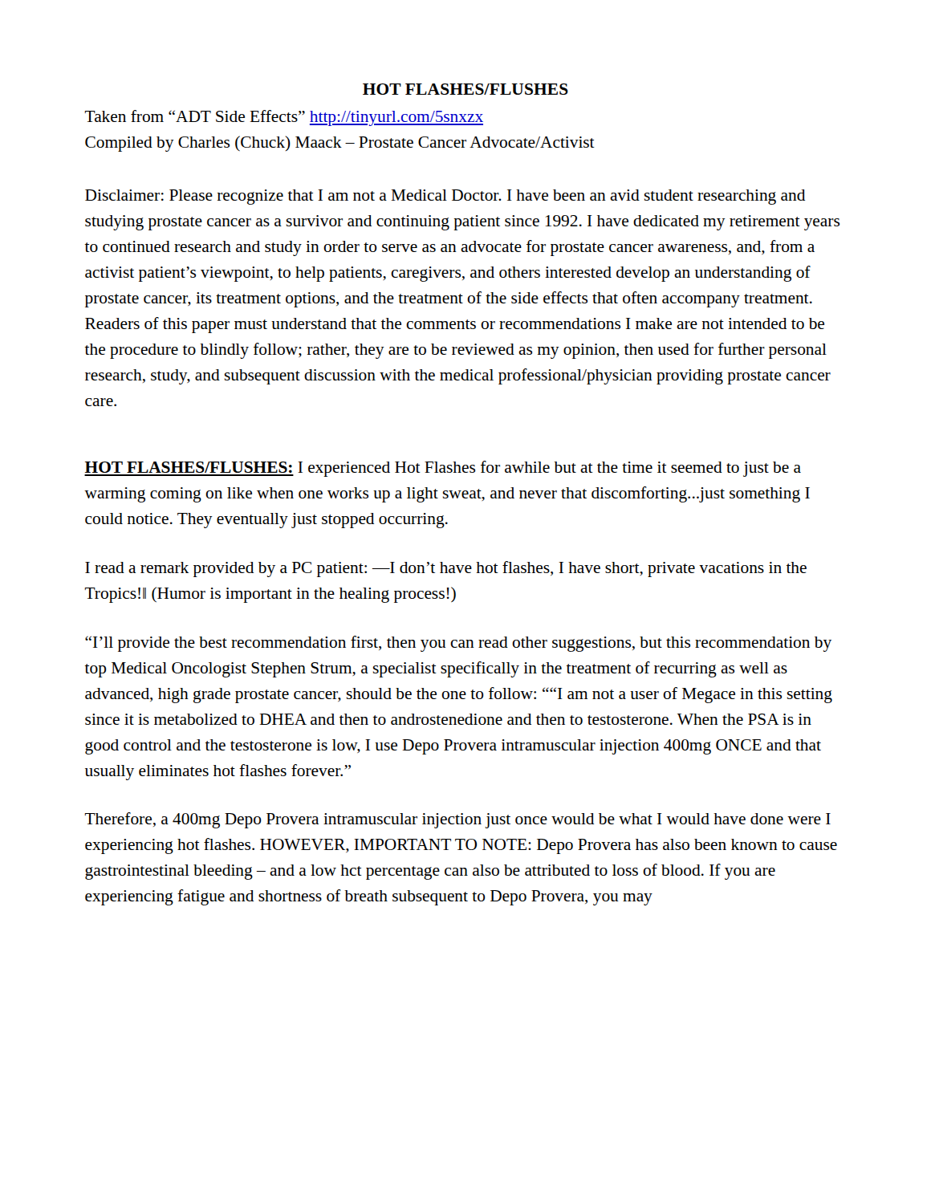HOT FLASHES/FLUSHES
Taken from “ADT Side Effects” http://tinyurl.com/5snxzx
Compiled by Charles (Chuck) Maack – Prostate Cancer Advocate/Activist
Disclaimer: Please recognize that I am not a Medical Doctor. I have been an avid student researching and studying prostate cancer as a survivor and continuing patient since 1992. I have dedicated my retirement years to continued research and study in order to serve as an advocate for prostate cancer awareness, and, from a activist patient’s viewpoint, to help patients, caregivers, and others interested develop an understanding of prostate cancer, its treatment options, and the treatment of the side effects that often accompany treatment. Readers of this paper must understand that the comments or recommendations I make are not intended to be the procedure to blindly follow; rather, they are to be reviewed as my opinion, then used for further personal research, study, and subsequent discussion with the medical professional/physician providing prostate cancer care.
HOT FLASHES/FLUSHES: I experienced Hot Flashes for awhile but at the time it seemed to just be a warming coming on like when one works up a light sweat, and never that discomforting...just something I could notice. They eventually just stopped occurring.
I read a remark provided by a PC patient: ―I don’t have hot flashes, I have short, private vacations in the Tropics!‖ (Humor is important in the healing process!)
“I’ll provide the best recommendation first, then you can read other suggestions, but this recommendation by top Medical Oncologist Stephen Strum, a specialist specifically in the treatment of recurring as well as advanced, high grade prostate cancer, should be the one to follow: ““I am not a user of Megace in this setting since it is metabolized to DHEA and then to androstenedione and then to testosterone. When the PSA is in good control and the testosterone is low, I use Depo Provera intramuscular injection 400mg ONCE and that usually eliminates hot flashes forever.”
Therefore, a 400mg Depo Provera intramuscular injection just once would be what I would have done were I experiencing hot flashes. HOWEVER, IMPORTANT TO NOTE: Depo Provera has also been known to cause gastrointestinal bleeding – and a low hct percentage can also be attributed to loss of blood. If you are experiencing fatigue and shortness of breath subsequent to Depo Provera, you may